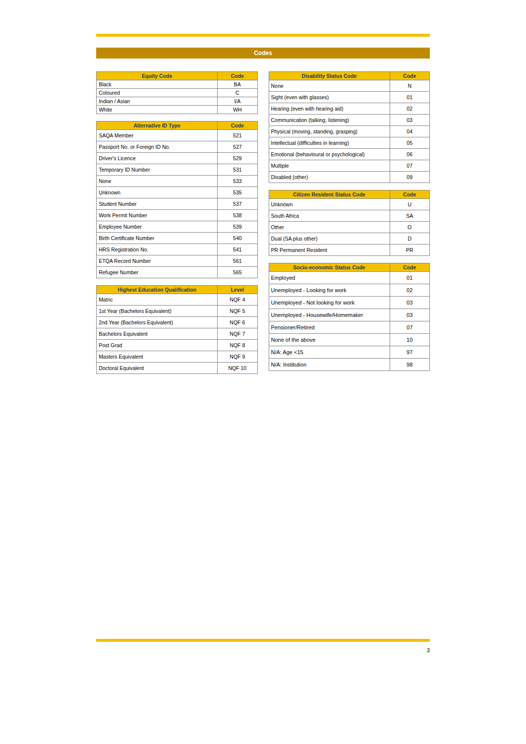Codes
| Equity Code | Code |
| --- | --- |
| Black | BA |
| Coloured | C |
| Indian / Asian | I/A |
| White | WH |
| Alternative ID Type | Code |
| --- | --- |
| SAQA Member | 521 |
| Passport No. or Foreign ID No. | 527 |
| Driver's Licence | 529 |
| Temporary ID Number | 531 |
| None | 533 |
| Unknown | 535 |
| Student Number | 537 |
| Work Permit Number | 538 |
| Employee Number | 539 |
| Birth Certificate Number | 540 |
| HRS Registration No. | 541 |
| ETQA Record Number | 561 |
| Refugee Number | 565 |
| Highest Education Qualification | Level |
| --- | --- |
| Matric | NQF 4 |
| 1st Year (Bachelors Equivalent) | NQF 5 |
| 2nd Year (Bachelors Equivalent) | NQF 6 |
| Bachelors Equivalent | NQF 7 |
| Post Grad | NQF 8 |
| Masters Equivalent | NQF 9 |
| Doctoral Equivalent | NQF 10 |
| Disability Status Code | Code |
| --- | --- |
| None | N |
| Sight (even with glasses) | 01 |
| Hearing (even with hearing aid) | 02 |
| Communication (talking, listening) | 03 |
| Physical (moving, standing, grasping) | 04 |
| Intellectual (difficulties in learning) | 05 |
| Emotional (behavioural or psychological) | 06 |
| Multiple | 07 |
| Disabled (other) | 09 |
| Citizen Resident Status Code | Code |
| --- | --- |
| Unknown | U |
| South Africa | SA |
| Other | O |
| Dual (SA plus other) | D |
| PR Permanent Resident | PR |
| Socio-economic Status Code | Code |
| --- | --- |
| Employed | 01 |
| Unemployed - Looking for work | 02 |
| Unemployed - Not looking for work | 03 |
| Unemployed - Housewife/Homemaker | 03 |
| Pensioner/Retired | 07 |
| None of the above | 10 |
| N/A: Age <15 | 97 |
| N/A: Institution | 98 |
3